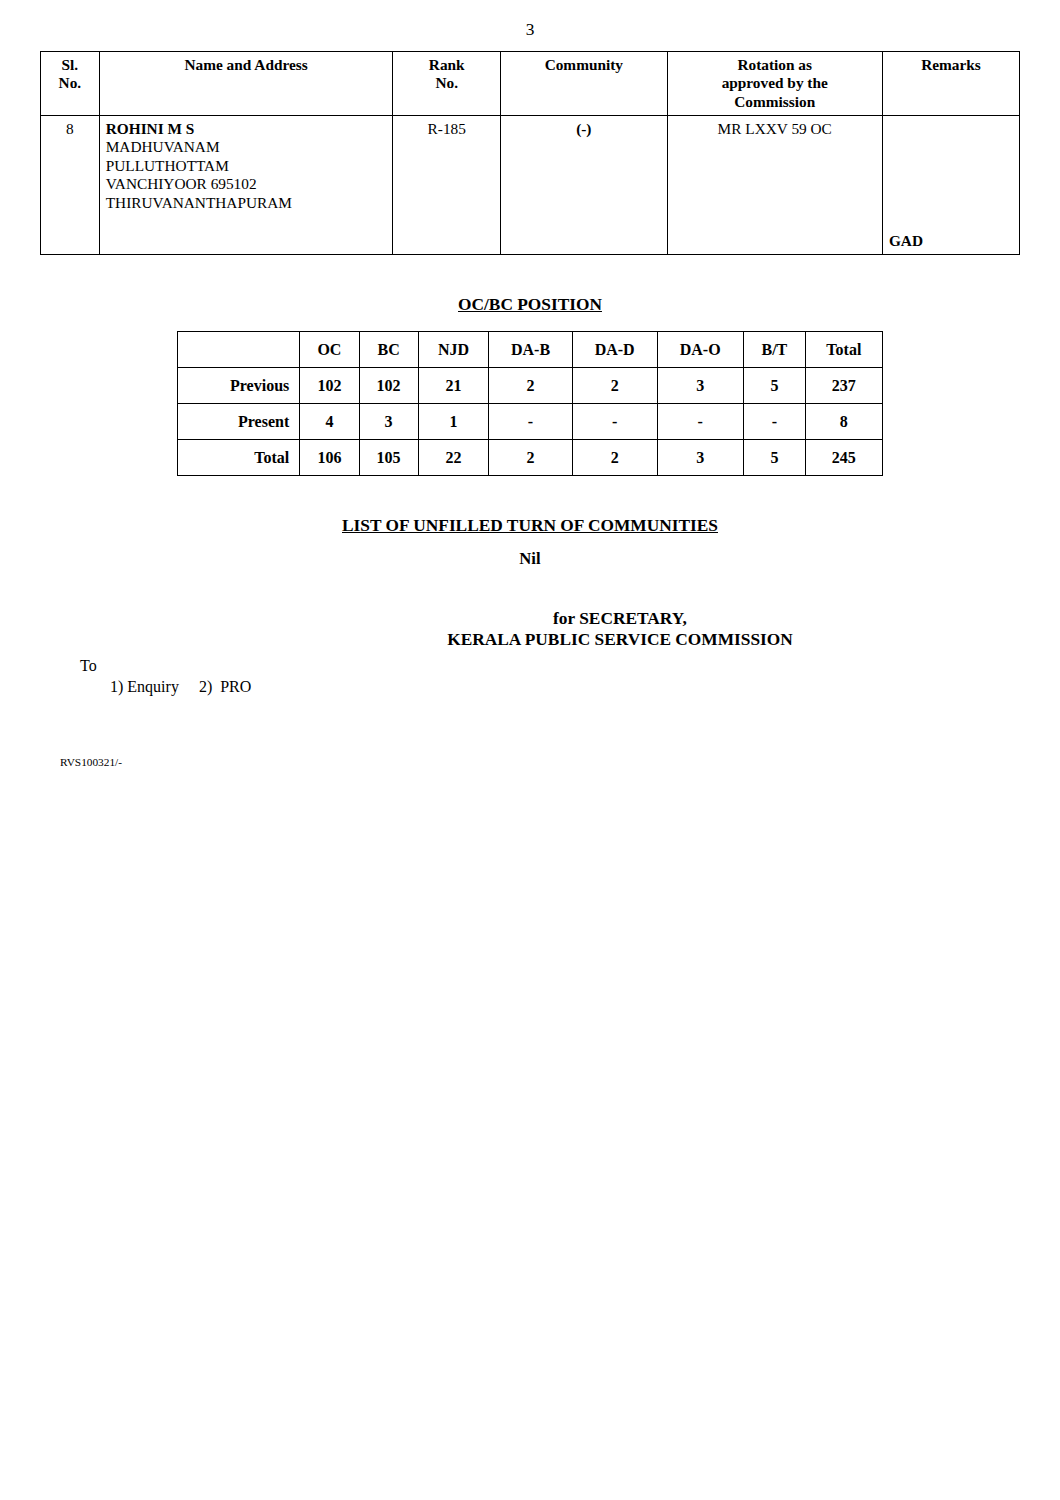3
| Sl. No. | Name and Address | Rank No. | Community | Rotation as approved by the Commission | Remarks |
| --- | --- | --- | --- | --- | --- |
| 8 | ROHINI M S MADHUVANAM PULLUTHOTTAM VANCHIYOOR 695102 THIRUVANANTHAPURAM | R-185 | (-) | MR LXXV 59 OC | GAD |
OC/BC POSITION
| | OC | BC | NJD | DA-B | DA-D | DA-O | B/T | Total |
| --- | --- | --- | --- | --- | --- | --- | --- | --- |
| Previous | 102 | 102 | 21 | 2 | 2 | 3 | 5 | 237 |
| Present | 4 | 3 | 1 | - | - | - | - | 8 |
| Total | 106 | 105 | 22 | 2 | 2 | 3 | 5 | 245 |
LIST OF UNFILLED TURN OF COMMUNITIES
Nil
for SECRETARY, KERALA PUBLIC SERVICE COMMISSION
To 1) Enquiry 2) PRO
RVS100321/-